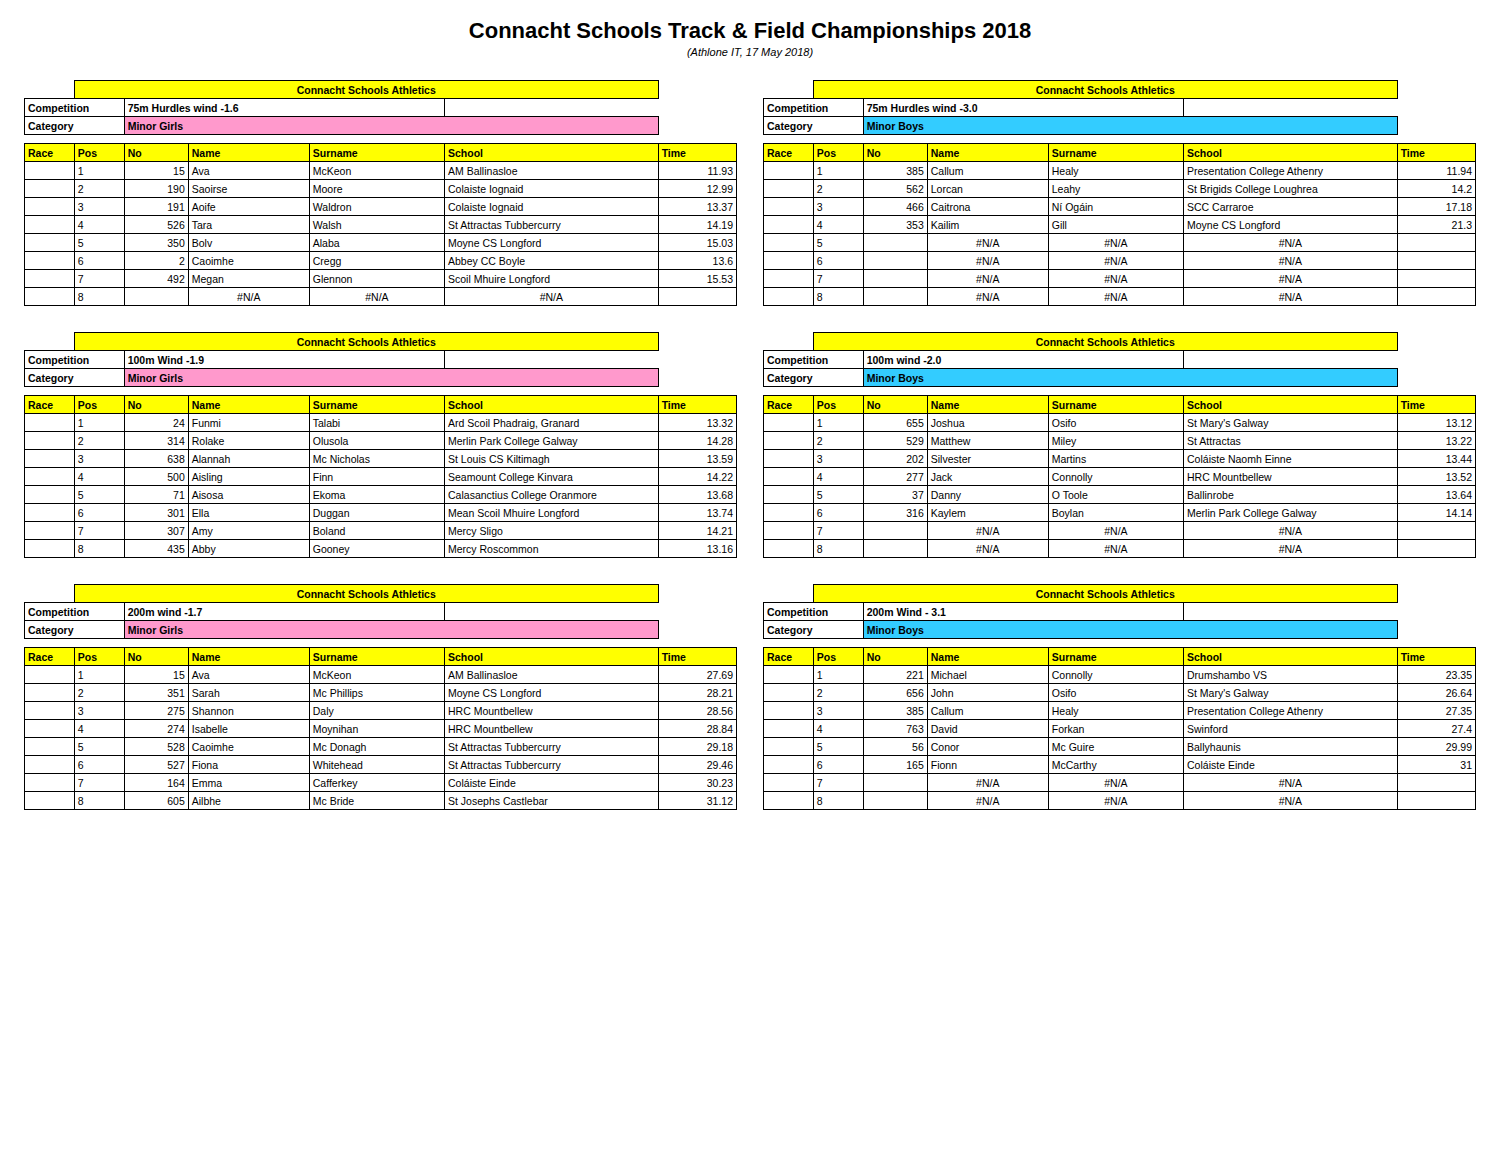Connacht Schools Track & Field Championships 2018
(Athlone IT, 17 May 2018)
| | Connacht Schools Athletics | |
| Competition | 75m Hurdles wind -1.6 | | |
| Category | Minor Girls | |
| Race | Pos | No | Name | Surname | School | Time |
| | 1 | 15 | Ava | McKeon | AM Ballinasloe | 11.93 |
| | 2 | 190 | Saoirse | Moore | Colaiste Iognaid | 12.99 |
| | 3 | 191 | Aoife | Waldron | Colaiste Iognaid | 13.37 |
| | 4 | 526 | Tara | Walsh | St Attractas Tubbercurry | 14.19 |
| | 5 | 350 | Bolv | Alaba | Moyne CS Longford | 15.03 |
| | 6 | 2 | Caoimhe | Cregg | Abbey CC Boyle | 13.6 |
| | 7 | 492 | Megan | Glennon | Scoil Mhuire Longford | 15.53 |
| | 8 | | #N/A | #N/A | #N/A | |
| | Connacht Schools Athletics | |
| Competition | 75m Hurdles wind -3.0 | | |
| Category | Minor Boys | |
| Race | Pos | No | Name | Surname | School | Time |
| | 1 | 385 | Callum | Healy | Presentation College Athenry | 11.94 |
| | 2 | 562 | Lorcan | Leahy | St Brigids College Loughrea | 14.2 |
| | 3 | 466 | Caitrona | Ní Ogáin | SCC Carraroe | 17.18 |
| | 4 | 353 | Kailim | Gill | Moyne CS Longford | 21.3 |
| | 5 | | #N/A | #N/A | #N/A | |
| | 6 | | #N/A | #N/A | #N/A | |
| | 7 | | #N/A | #N/A | #N/A | |
| | 8 | | #N/A | #N/A | #N/A | |
| | Connacht Schools Athletics | |
| Competition | 100m Wind -1.9 | | |
| Category | Minor Girls | |
| Race | Pos | No | Name | Surname | School | Time |
| | 1 | 24 | Funmi | Talabi | Ard Scoil Phadraig, Granard | 13.32 |
| | 2 | 314 | Rolake | Olusola | Merlin Park College Galway | 14.28 |
| | 3 | 638 | Alannah | Mc Nicholas | St Louis CS Kiltimagh | 13.59 |
| | 4 | 500 | Aisling | Finn | Seamount College Kinvara | 14.22 |
| | 5 | 71 | Aisosa | Ekoma | Calasanctius College Oranmore | 13.68 |
| | 6 | 301 | Ella | Duggan | Mean Scoil Mhuire Longford | 13.74 |
| | 7 | 307 | Amy | Boland | Mercy Sligo | 14.21 |
| | 8 | 435 | Abby | Gooney | Mercy Roscommon | 13.16 |
| | Connacht Schools Athletics | |
| Competition | 100m wind -2.0 | | |
| Category | Minor Boys | |
| Race | Pos | No | Name | Surname | School | Time |
| | 1 | 655 | Joshua | Osifo | St Mary's Galway | 13.12 |
| | 2 | 529 | Matthew | Miley | St Attractas | 13.22 |
| | 3 | 202 | Silvester | Martins | Coláiste Naomh Einne | 13.44 |
| | 4 | 277 | Jack | Connolly | HRC Mountbellew | 13.52 |
| | 5 | 37 | Danny | O Toole | Ballinrobe | 13.64 |
| | 6 | 316 | Kaylem | Boylan | Merlin Park College Galway | 14.14 |
| | 7 | | #N/A | #N/A | #N/A | |
| | 8 | | #N/A | #N/A | #N/A | |
| | Connacht Schools Athletics | |
| Competition | 200m wind -1.7 | | |
| Category | Minor Girls | |
| Race | Pos | No | Name | Surname | School | Time |
| | 1 | 15 | Ava | McKeon | AM Ballinasloe | 27.69 |
| | 2 | 351 | Sarah | Mc Phillips | Moyne CS Longford | 28.21 |
| | 3 | 275 | Shannon | Daly | HRC Mountbellew | 28.56 |
| | 4 | 274 | Isabelle | Moynihan | HRC Mountbellew | 28.84 |
| | 5 | 528 | Caoimhe | Mc Donagh | St Attractas Tubbercurry | 29.18 |
| | 6 | 527 | Fiona | Whitehead | St Attractas Tubbercurry | 29.46 |
| | 7 | 164 | Emma | Cafferkey | Coláiste Einde | 30.23 |
| | 8 | 605 | Ailbhe | Mc Bride | St Josephs Castlebar | 31.12 |
| | Connacht Schools Athletics | |
| Competition | 200m Wind - 3.1 | | |
| Category | Minor Boys | |
| Race | Pos | No | Name | Surname | School | Time |
| | 1 | 221 | Michael | Connolly | Drumshambo VS | 23.35 |
| | 2 | 656 | John | Osifo | St Mary's Galway | 26.64 |
| | 3 | 385 | Callum | Healy | Presentation College Athenry | 27.35 |
| | 4 | 763 | David | Forkan | Swinford | 27.4 |
| | 5 | 56 | Conor | Mc Guire | Ballyhaunis | 29.99 |
| | 6 | 165 | Fionn | McCarthy | Coláiste Einde | 31 |
| | 7 | | #N/A | #N/A | #N/A | |
| | 8 | | #N/A | #N/A | #N/A | |